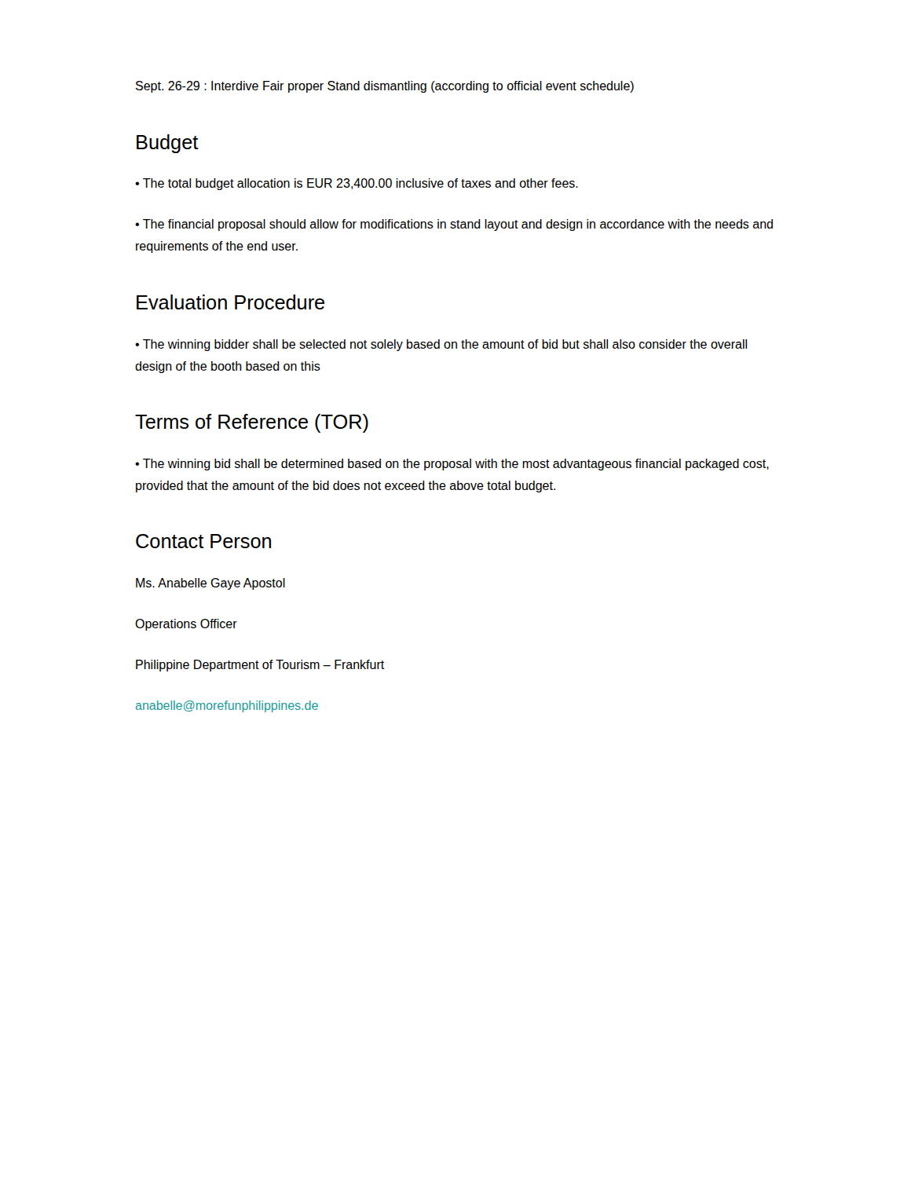Sept. 26-29 : Interdive Fair proper Stand dismantling (according to official event schedule)
Budget
• The total budget allocation is EUR 23,400.00 inclusive of taxes and other fees.
• The financial proposal should allow for modifications in stand layout and design in accordance with the needs and requirements of the end user.
Evaluation Procedure
• The winning bidder shall be selected not solely based on the amount of bid but shall also consider the overall design of the booth based on this
Terms of Reference (TOR)
• The winning bid shall be determined based on the proposal with the most advantageous financial packaged cost, provided that the amount of the bid does not exceed the above total budget.
Contact Person
Ms. Anabelle Gaye Apostol
Operations Officer
Philippine Department of Tourism – Frankfurt
anabelle@morefunphilippines.de